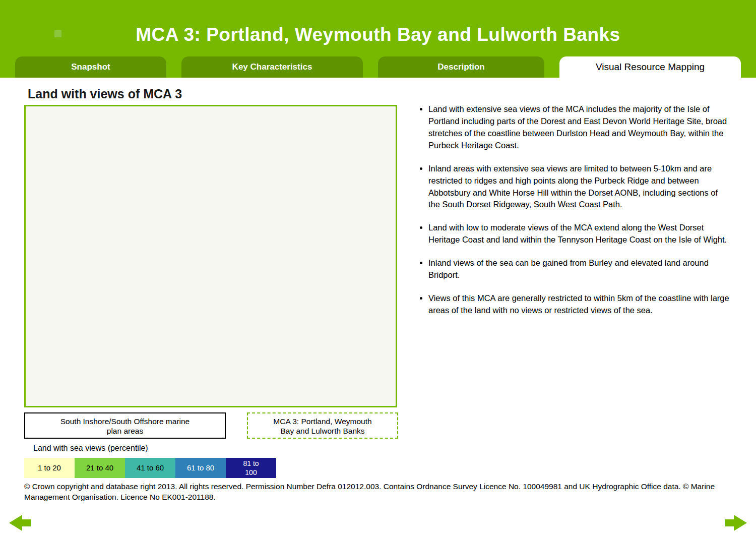MCA 3: Portland, Weymouth Bay and Lulworth Banks
Snapshot
Key Characteristics
Description
Visual Resource Mapping
Land with views of MCA 3
Land with extensive sea views of the MCA includes the majority of the Isle of Portland including parts of the Dorest and East Devon World Heritage Site, broad stretches of the coastline between Durlston Head and Weymouth Bay, within the Purbeck Heritage Coast.
Inland areas with extensive sea views are limited to between 5-10km and are restricted to ridges and high points along the Purbeck Ridge and between Abbotsbury and White Horse Hill within the Dorset AONB, including sections of the South Dorset Ridgeway, South West Coast Path.
Land with low to moderate views of the MCA extend along the West Dorset Heritage Coast and land within the Tennyson Heritage Coast on the Isle of Wight.
Inland views of the sea can be gained from Burley and elevated land around Bridport.
Views of this MCA are generally restricted to within 5km of the coastline with large areas of the land with no views or restricted views of the sea.
South Inshore/South Offshore marine
plan areas
MCA 3: Portland, Weymouth
Bay and Lulworth Banks
Land with sea views (percentile)
1 to 20
21 to 40
41 to 60
61 to 80
81 to
100
© Crown copyright and database right 2013. All rights reserved. Permission Number Defra 012012.003. Contains Ordnance Survey Licence No. 100049981 and UK Hydrographic Office data. © Marine Management Organisation. Licence No EK001-201188.